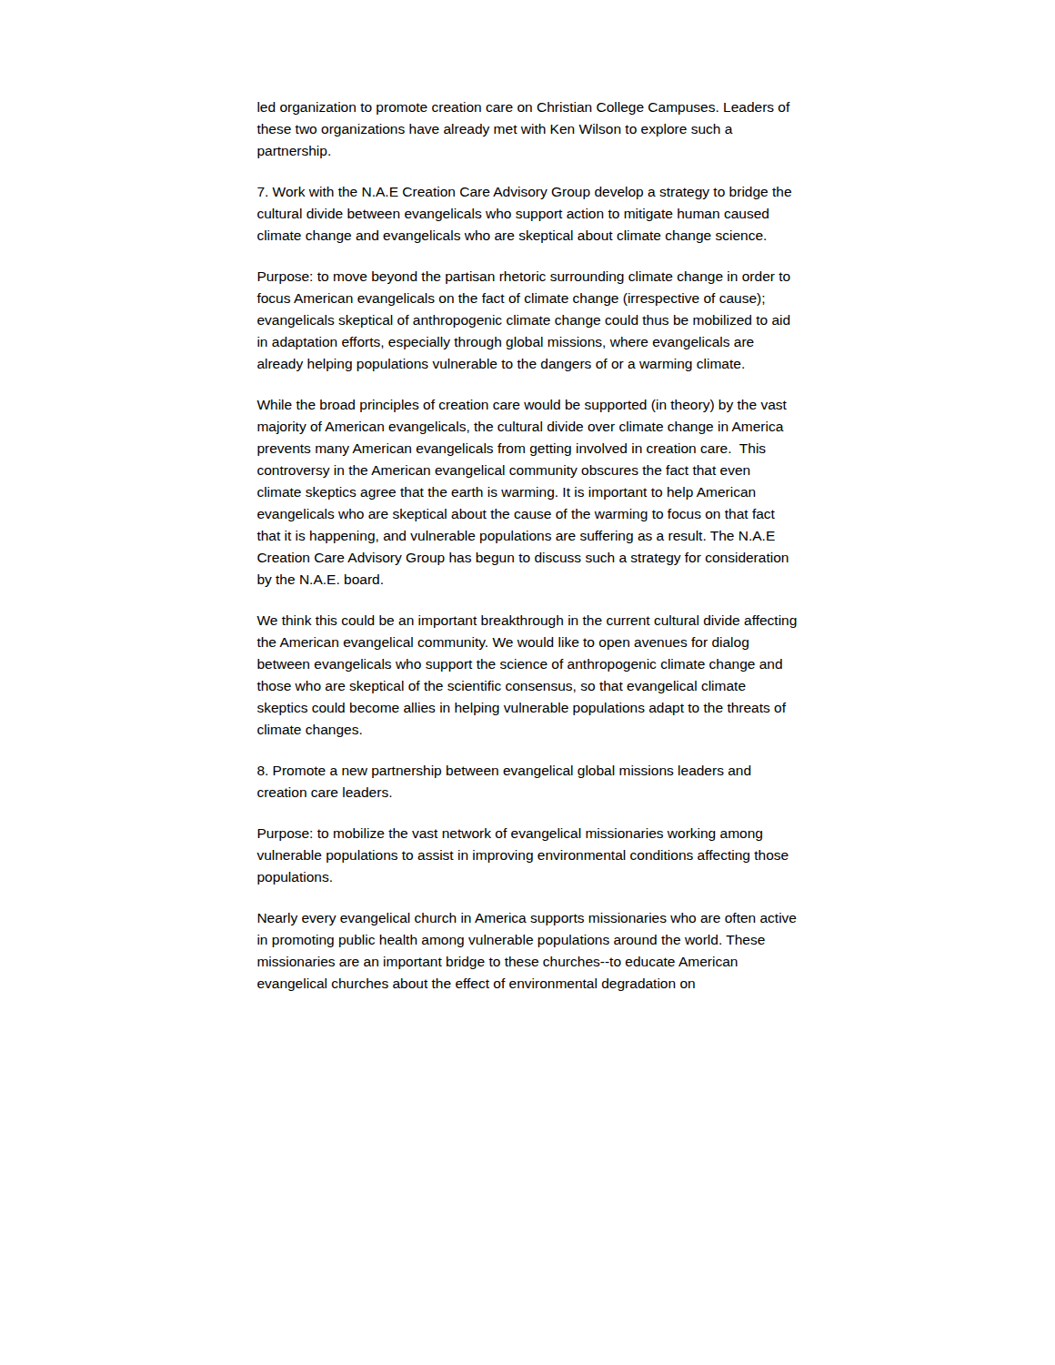led organization to promote creation care on Christian College Campuses. Leaders of these two organizations have already met with Ken Wilson to explore such a partnership.
7. Work with the N.A.E Creation Care Advisory Group develop a strategy to bridge the cultural divide between evangelicals who support action to mitigate human caused climate change and evangelicals who are skeptical about climate change science.
Purpose: to move beyond the partisan rhetoric surrounding climate change in order to focus American evangelicals on the fact of climate change (irrespective of cause); evangelicals skeptical of anthropogenic climate change could thus be mobilized to aid in adaptation efforts, especially through global missions, where evangelicals are already helping populations vulnerable to the dangers of or a warming climate.
While the broad principles of creation care would be supported (in theory) by the vast majority of American evangelicals, the cultural divide over climate change in America prevents many American evangelicals from getting involved in creation care. This controversy in the American evangelical community obscures the fact that even climate skeptics agree that the earth is warming. It is important to help American evangelicals who are skeptical about the cause of the warming to focus on that fact that it is happening, and vulnerable populations are suffering as a result. The N.A.E Creation Care Advisory Group has begun to discuss such a strategy for consideration by the N.A.E. board.
We think this could be an important breakthrough in the current cultural divide affecting the American evangelical community. We would like to open avenues for dialog between evangelicals who support the science of anthropogenic climate change and those who are skeptical of the scientific consensus, so that evangelical climate skeptics could become allies in helping vulnerable populations adapt to the threats of climate changes.
8. Promote a new partnership between evangelical global missions leaders and creation care leaders.
Purpose: to mobilize the vast network of evangelical missionaries working among vulnerable populations to assist in improving environmental conditions affecting those populations.
Nearly every evangelical church in America supports missionaries who are often active in promoting public health among vulnerable populations around the world. These missionaries are an important bridge to these churches--to educate American evangelical churches about the effect of environmental degradation on